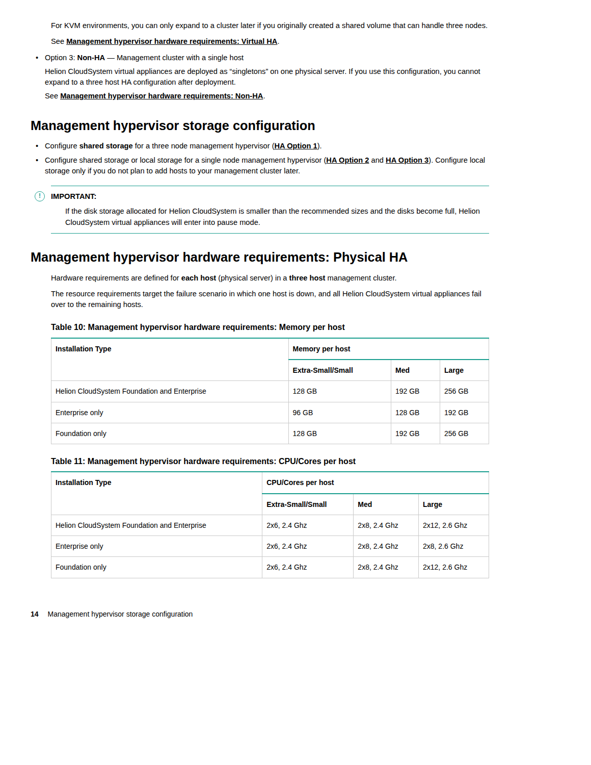For KVM environments, you can only expand to a cluster later if you originally created a shared volume that can handle three nodes.
See Management hypervisor hardware requirements: Virtual HA.
Option 3: Non-HA — Management cluster with a single host
Helion CloudSystem virtual appliances are deployed as “singletons” on one physical server. If you use this configuration, you cannot expand to a three host HA configuration after deployment.
See Management hypervisor hardware requirements: Non-HA.
Management hypervisor storage configuration
Configure shared storage for a three node management hypervisor (HA Option 1).
Configure shared storage or local storage for a single node management hypervisor (HA Option 2 and HA Option 3). Configure local storage only if you do not plan to add hosts to your management cluster later.
!
IMPORTANT:
If the disk storage allocated for Helion CloudSystem is smaller than the recommended sizes and the disks become full, Helion CloudSystem virtual appliances will enter into pause mode.
Management hypervisor hardware requirements: Physical HA
Hardware requirements are defined for each host (physical server) in a three host management cluster.
The resource requirements target the failure scenario in which one host is down, and all Helion CloudSystem virtual appliances fail over to the remaining hosts.
Table 10: Management hypervisor hardware requirements: Memory per host
| Installation Type | Memory per host |
| --- | --- |
| Extra-Small/Small | Med | Large |
| Helion CloudSystem Foundation and Enterprise | 128 GB | 192 GB | 256 GB |
| Enterprise only | 96 GB | 128 GB | 192 GB |
| Foundation only | 128 GB | 192 GB | 256 GB |
Table 11: Management hypervisor hardware requirements: CPU/Cores per host
| Installation Type | CPU/Cores per host |
| --- | --- |
| Extra-Small/Small | Med | Large |
| Helion CloudSystem Foundation and Enterprise | 2x6, 2.4 Ghz | 2x8, 2.4 Ghz | 2x12, 2.6 Ghz |
| Enterprise only | 2x6, 2.4 Ghz | 2x8, 2.4 Ghz | 2x8, 2.6 Ghz |
| Foundation only | 2x6, 2.4 Ghz | 2x8, 2.4 Ghz | 2x12, 2.6 Ghz |
14 Management hypervisor storage configuration